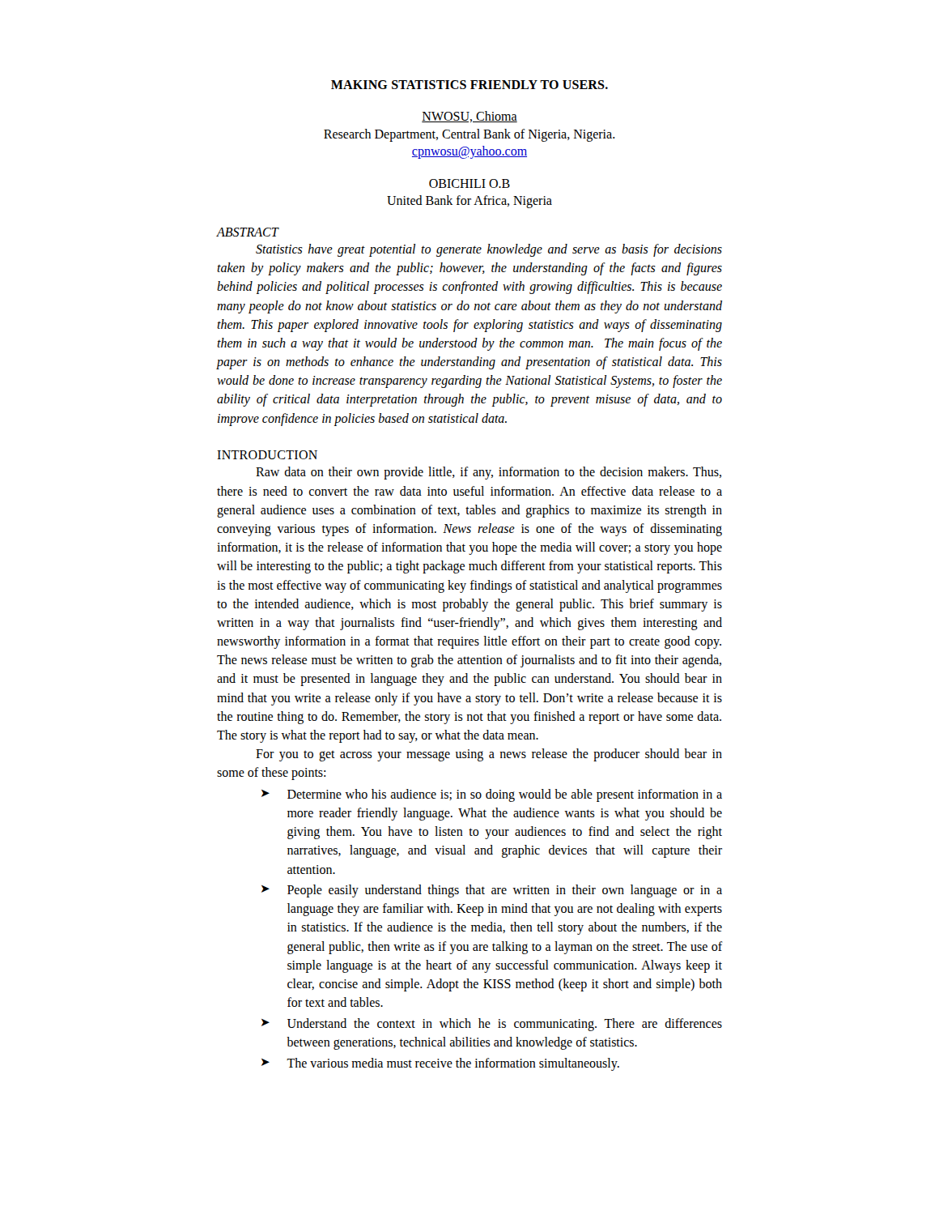MAKING STATISTICS FRIENDLY TO USERS.
NWOSU, Chioma
Research Department, Central Bank of Nigeria, Nigeria. cpnwosu@yahoo.com
OBICHILI O.B
United Bank for Africa, Nigeria
ABSTRACT
Statistics have great potential to generate knowledge and serve as basis for decisions taken by policy makers and the public; however, the understanding of the facts and figures behind policies and political processes is confronted with growing difficulties. This is because many people do not know about statistics or do not care about them as they do not understand them. This paper explored innovative tools for exploring statistics and ways of disseminating them in such a way that it would be understood by the common man. The main focus of the paper is on methods to enhance the understanding and presentation of statistical data. This would be done to increase transparency regarding the National Statistical Systems, to foster the ability of critical data interpretation through the public, to prevent misuse of data, and to improve confidence in policies based on statistical data.
INTRODUCTION
Raw data on their own provide little, if any, information to the decision makers. Thus, there is need to convert the raw data into useful information. An effective data release to a general audience uses a combination of text, tables and graphics to maximize its strength in conveying various types of information. News release is one of the ways of disseminating information, it is the release of information that you hope the media will cover; a story you hope will be interesting to the public; a tight package much different from your statistical reports. This is the most effective way of communicating key findings of statistical and analytical programmes to the intended audience, which is most probably the general public. This brief summary is written in a way that journalists find “user-friendly”, and which gives them interesting and newsworthy information in a format that requires little effort on their part to create good copy. The news release must be written to grab the attention of journalists and to fit into their agenda, and it must be presented in language they and the public can understand. You should bear in mind that you write a release only if you have a story to tell. Don’t write a release because it is the routine thing to do. Remember, the story is not that you finished a report or have some data. The story is what the report had to say, or what the data mean.
For you to get across your message using a news release the producer should bear in some of these points:
Determine who his audience is; in so doing would be able present information in a more reader friendly language. What the audience wants is what you should be giving them. You have to listen to your audiences to find and select the right narratives, language, and visual and graphic devices that will capture their attention.
People easily understand things that are written in their own language or in a language they are familiar with. Keep in mind that you are not dealing with experts in statistics. If the audience is the media, then tell story about the numbers, if the general public, then write as if you are talking to a layman on the street. The use of simple language is at the heart of any successful communication. Always keep it clear, concise and simple. Adopt the KISS method (keep it short and simple) both for text and tables.
Understand the context in which he is communicating. There are differences between generations, technical abilities and knowledge of statistics.
The various media must receive the information simultaneously.